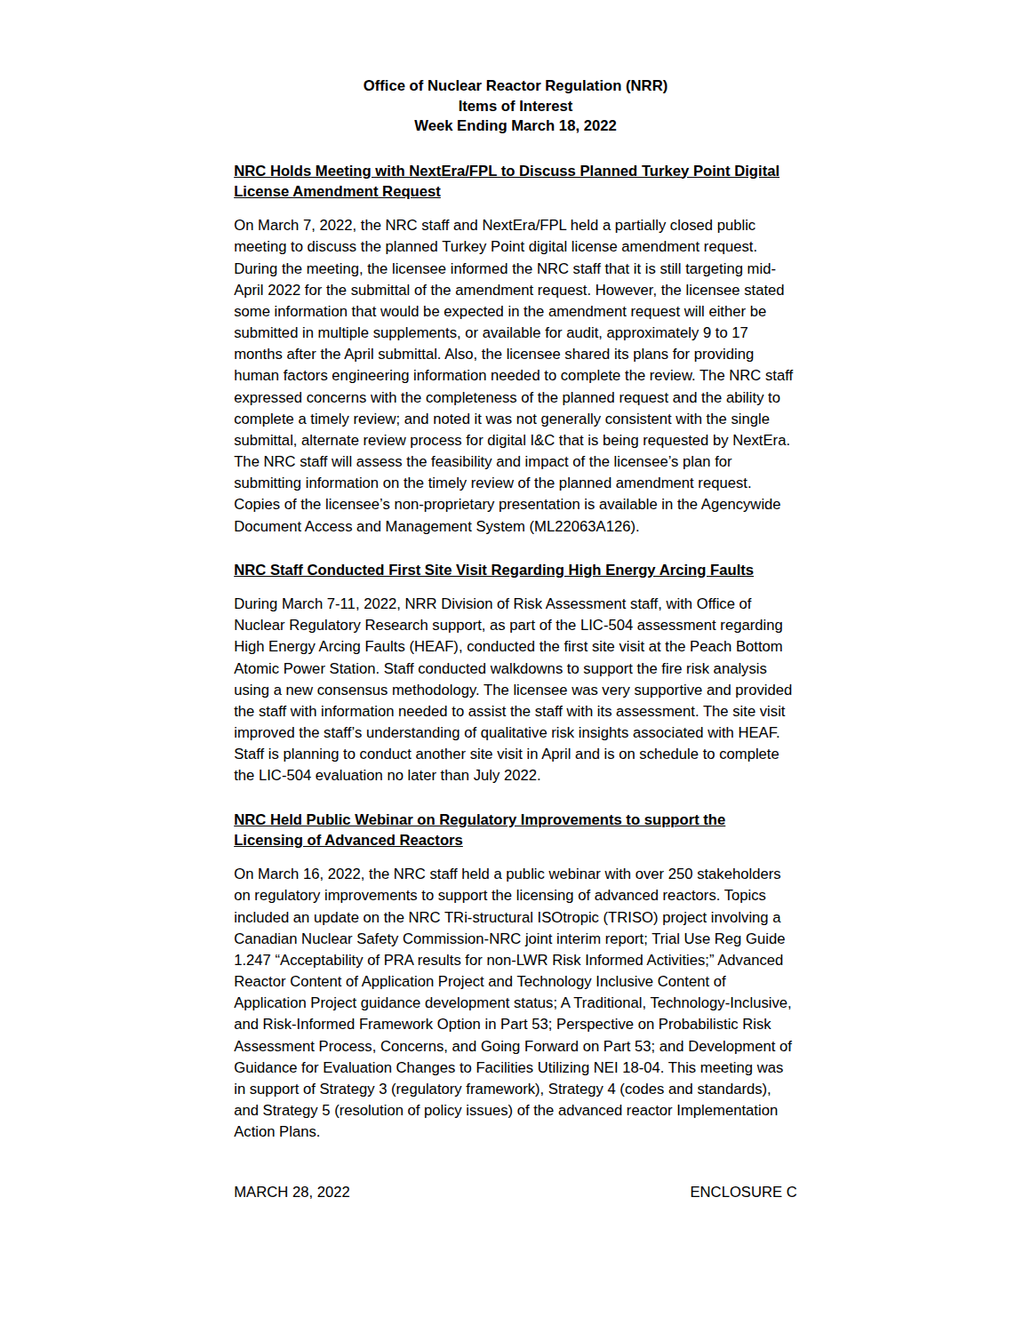Office of Nuclear Reactor Regulation (NRR)
Items of Interest
Week Ending March 18, 2022
NRC Holds Meeting with NextEra/FPL to Discuss Planned Turkey Point Digital License Amendment Request
On March 7, 2022, the NRC staff and NextEra/FPL held a partially closed public meeting to discuss the planned Turkey Point digital license amendment request. During the meeting, the licensee informed the NRC staff that it is still targeting mid-April 2022 for the submittal of the amendment request. However, the licensee stated some information that would be expected in the amendment request will either be submitted in multiple supplements, or available for audit, approximately 9 to 17 months after the April submittal. Also, the licensee shared its plans for providing human factors engineering information needed to complete the review. The NRC staff expressed concerns with the completeness of the planned request and the ability to complete a timely review; and noted it was not generally consistent with the single submittal, alternate review process for digital I&C that is being requested by NextEra. The NRC staff will assess the feasibility and impact of the licensee’s plan for submitting information on the timely review of the planned amendment request. Copies of the licensee’s non-proprietary presentation is available in the Agencywide Document Access and Management System (ML22063A126).
NRC Staff Conducted First Site Visit Regarding High Energy Arcing Faults
During March 7-11, 2022, NRR Division of Risk Assessment staff, with Office of Nuclear Regulatory Research support, as part of the LIC-504 assessment regarding High Energy Arcing Faults (HEAF), conducted the first site visit at the Peach Bottom Atomic Power Station. Staff conducted walkdowns to support the fire risk analysis using a new consensus methodology. The licensee was very supportive and provided the staff with information needed to assist the staff with its assessment. The site visit improved the staff’s understanding of qualitative risk insights associated with HEAF. Staff is planning to conduct another site visit in April and is on schedule to complete the LIC-504 evaluation no later than July 2022.
NRC Held Public Webinar on Regulatory Improvements to support the Licensing of Advanced Reactors
On March 16, 2022, the NRC staff held a public webinar with over 250 stakeholders on regulatory improvements to support the licensing of advanced reactors. Topics included an update on the NRC TRi-structural ISOtropic (TRISO) project involving a Canadian Nuclear Safety Commission-NRC joint interim report; Trial Use Reg Guide 1.247 “Acceptability of PRA results for non-LWR Risk Informed Activities;” Advanced Reactor Content of Application Project and Technology Inclusive Content of Application Project guidance development status; A Traditional, Technology-Inclusive, and Risk-Informed Framework Option in Part 53; Perspective on Probabilistic Risk Assessment Process, Concerns, and Going Forward on Part 53; and Development of Guidance for Evaluation Changes to Facilities Utilizing NEI 18-04. This meeting was in support of Strategy 3 (regulatory framework), Strategy 4 (codes and standards), and Strategy 5 (resolution of policy issues) of the advanced reactor Implementation Action Plans.
MARCH 28, 2022
ENCLOSURE C